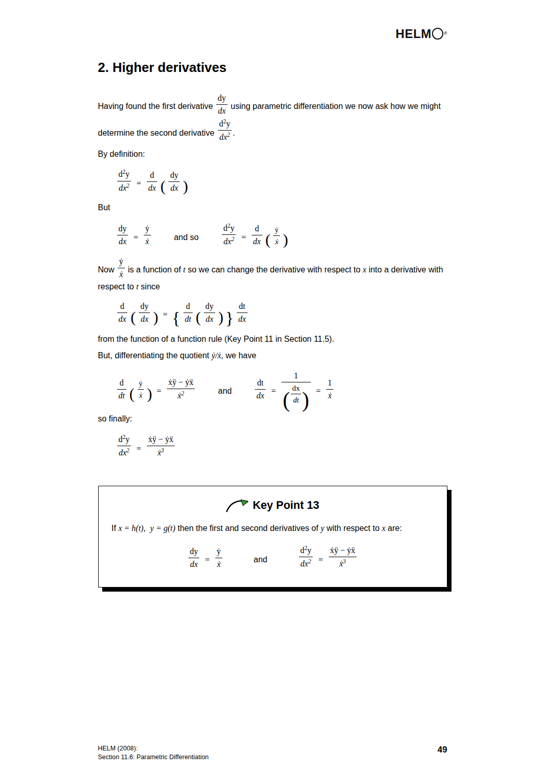HELM®
2. Higher derivatives
Having found the first derivative dy dx using parametric differentiation we now ask how we might determine the second derivative d2y dx2.
By definition:
d2y dx2 = ddx ( dy dx )
But
dy dx = ẏẋ and so d2y dx2 = ddx ( ẏẋ )
Now ẏẋ is a function of t so we can change the derivative with respect to x into a derivative with respect to t since
ddx ( dy dx ) = { ddt ( dy dx ) } dt dx
from the function of a function rule (Key Point 11 in Section 11.5).
But, differentiating the quotient ẏ/ẋ, we have
ddt ( ẏẋ ) = ẋÿ − ẏẍ ẋ2 and dt dx = 1(dx dt) = 1 ẋ
so finally:
d2y dx2 = ẋÿ − ẏẍ ẋ3
Key Point 13
If x = h(t), y = g(t) then the first and second derivatives of y with respect to x are:
dy dx = ẏẋ and d2y dx2 = ẋÿ − ẏẍ ẋ3
HELM (2008):
Section 11.6: Parametric Differentiation
49